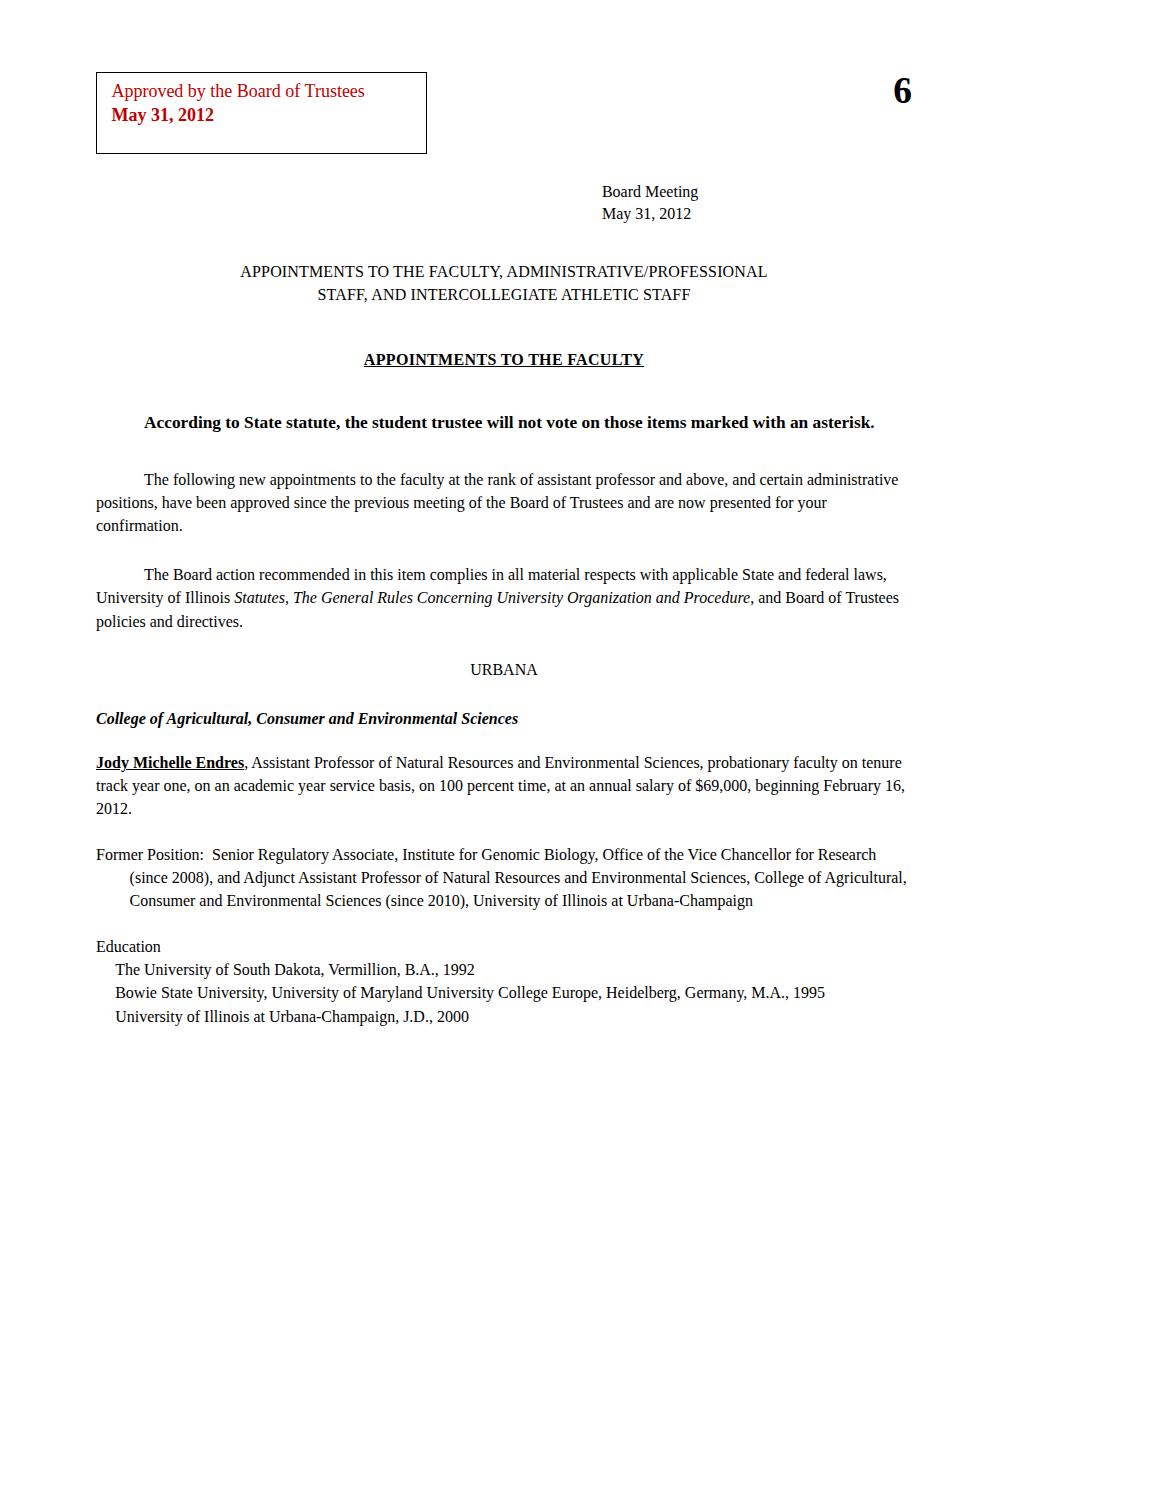Approved by the Board of Trustees
May 31, 2012
6
Board Meeting
May 31, 2012
Appointments to the Faculty, Administrative/Professional
Staff, and Intercollegiate Athletic Staff
Appointments to the Faculty
According to State statute, the student trustee will not vote on those items marked with an asterisk.
The following new appointments to the faculty at the rank of assistant professor and above, and certain administrative positions, have been approved since the previous meeting of the Board of Trustees and are now presented for your confirmation.
The Board action recommended in this item complies in all material respects with applicable State and federal laws, University of Illinois Statutes, The General Rules Concerning University Organization and Procedure, and Board of Trustees policies and directives.
Urbana
College of Agricultural, Consumer and Environmental Sciences
Jody Michelle Endres, Assistant Professor of Natural Resources and Environmental Sciences, probationary faculty on tenure track year one, on an academic year service basis, on 100 percent time, at an annual salary of $69,000, beginning February 16, 2012.
Former Position: Senior Regulatory Associate, Institute for Genomic Biology, Office of the Vice Chancellor for Research (since 2008), and Adjunct Assistant Professor of Natural Resources and Environmental Sciences, College of Agricultural, Consumer and Environmental Sciences (since 2010), University of Illinois at Urbana-Champaign
Education
The University of South Dakota, Vermillion, B.A., 1992
Bowie State University, University of Maryland University College Europe, Heidelberg, Germany, M.A., 1995
University of Illinois at Urbana-Champaign, J.D., 2000